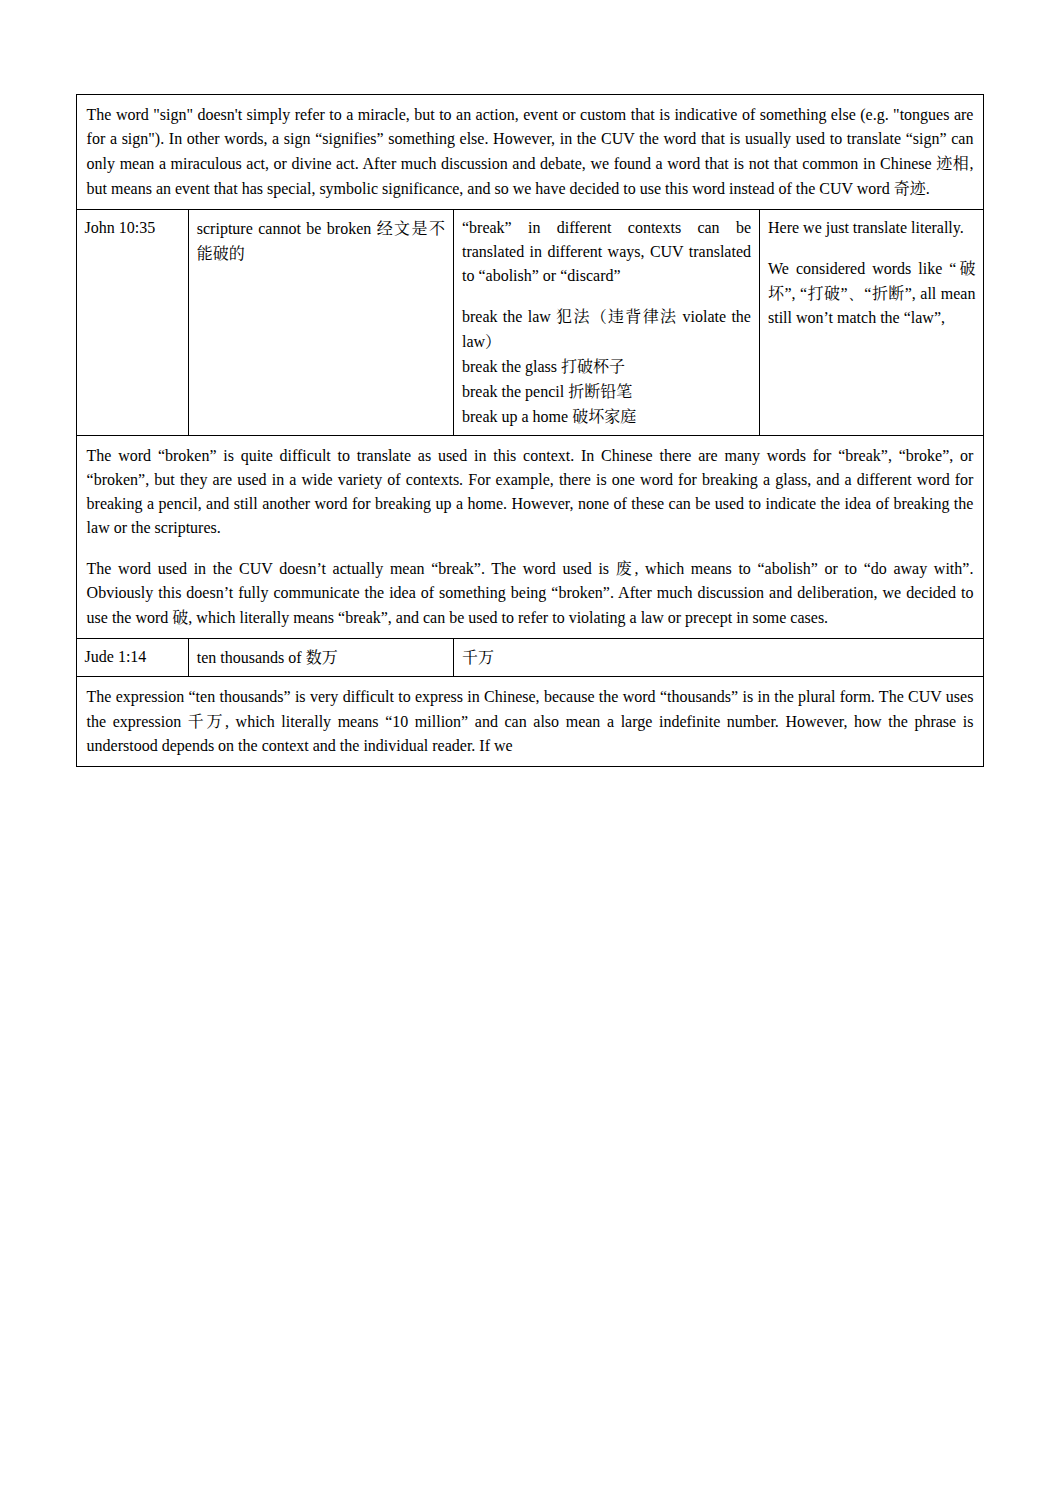| The word "sign" doesn't simply refer to a miracle, but to an action, event or custom that is indicative of something else (e.g. "tongues are for a sign"). In other words, a sign “signifies” something else. However, in the CUV the word that is usually used to translate “sign” can only mean a miraculous act, or divine act. After much discussion and debate, we found a word that is not that common in Chinese 迹相 , but means an event that has special, symbolic significance, and so we have decided to use this word instead of the CUV word 奇迹 . |
| John 10:35 | scripture cannot be broken 经文是不能破的 | “break” in different contexts can be translated in different ways, CUV translated to “abolish” or “discard” break the law 犯法（违背律法 violate the law ） break the glass 打破杯子 break the pencil 折断铅笔 break up a home 破坏家庭 | Here we just translate literally. We considered words like “ 破坏 ”, “ 打破 ”、“ 折断 ”, all mean still won’t match the “law”, |
| The word “broken” is quite difficult to translate as used in this context. In Chinese there are many words for “break”, “broke”, or “broken”, but they are used in a wide variety of contexts. For example, there is one word for breaking a glass, and a different word for breaking a pencil, and still another word for breaking up a home. However, none of these can be used to indicate the idea of breaking the law or the scriptures. The word used in the CUV doesn’t actually mean “break”. The word used is 废 , which means to “abolish” or to “do away with”. Obviously this doesn’t fully communicate the idea of something being “broken”. After much discussion and deliberation, we decided to use the word 破 , which literally means “break”, and can be used to refer to violating a law or precept in some cases. |
| Jude 1:14 | ten thousands of 数万 | 千万 |
| The expression “ten thousands” is very difficult to express in Chinese, because the word “thousands” is in the plural form. The CUV uses the expression 千万 , which literally means “10 million” and can also mean a large indefinite number. However, how the phrase is understood depends on the context and the individual reader. If we |